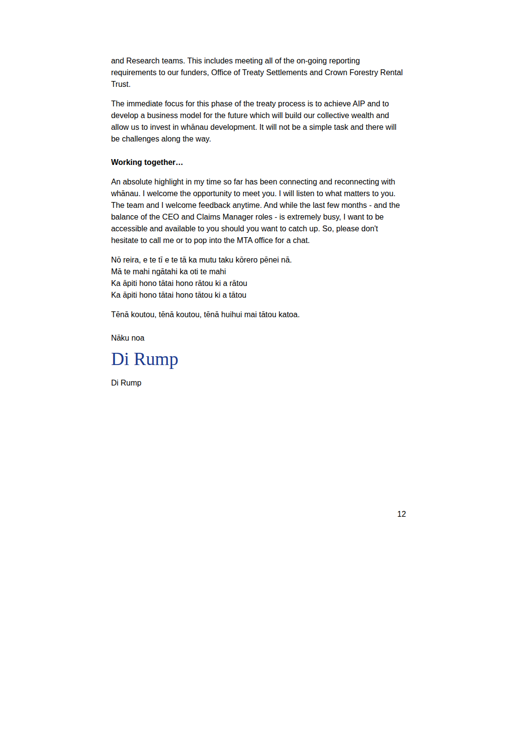and Research teams. This includes meeting all of the on-going reporting requirements to our funders, Office of Treaty Settlements and Crown Forestry Rental Trust.
The immediate focus for this phase of the treaty process is to achieve AIP and to develop a business model for the future which will build our collective wealth and allow us to invest in whānau development. It will not be a simple task and there will be challenges along the way.
Working together…
An absolute highlight in my time so far has been connecting and reconnecting with whānau. I welcome the opportunity to meet you. I will listen to what matters to you. The team and I welcome feedback anytime. And while the last few months - and the balance of the CEO and Claims Manager roles - is extremely busy, I want to be accessible and available to you should you want to catch up. So, please don't hesitate to call me or to pop into the MTA office for a chat.
Nō reira, e te tī e te tā ka mutu taku kōrero pēnei nā.
Mā te mahi ngātahi ka oti te mahi
Ka āpiti hono tātai hono rātou ki a rātou
Ka āpiti hono tātai hono tātou ki a tātou
Tēnā koutou, tēnā koutou, tēnā huihui mai tātou katoa.
Nāku noa
Di Rump
Di Rump
12